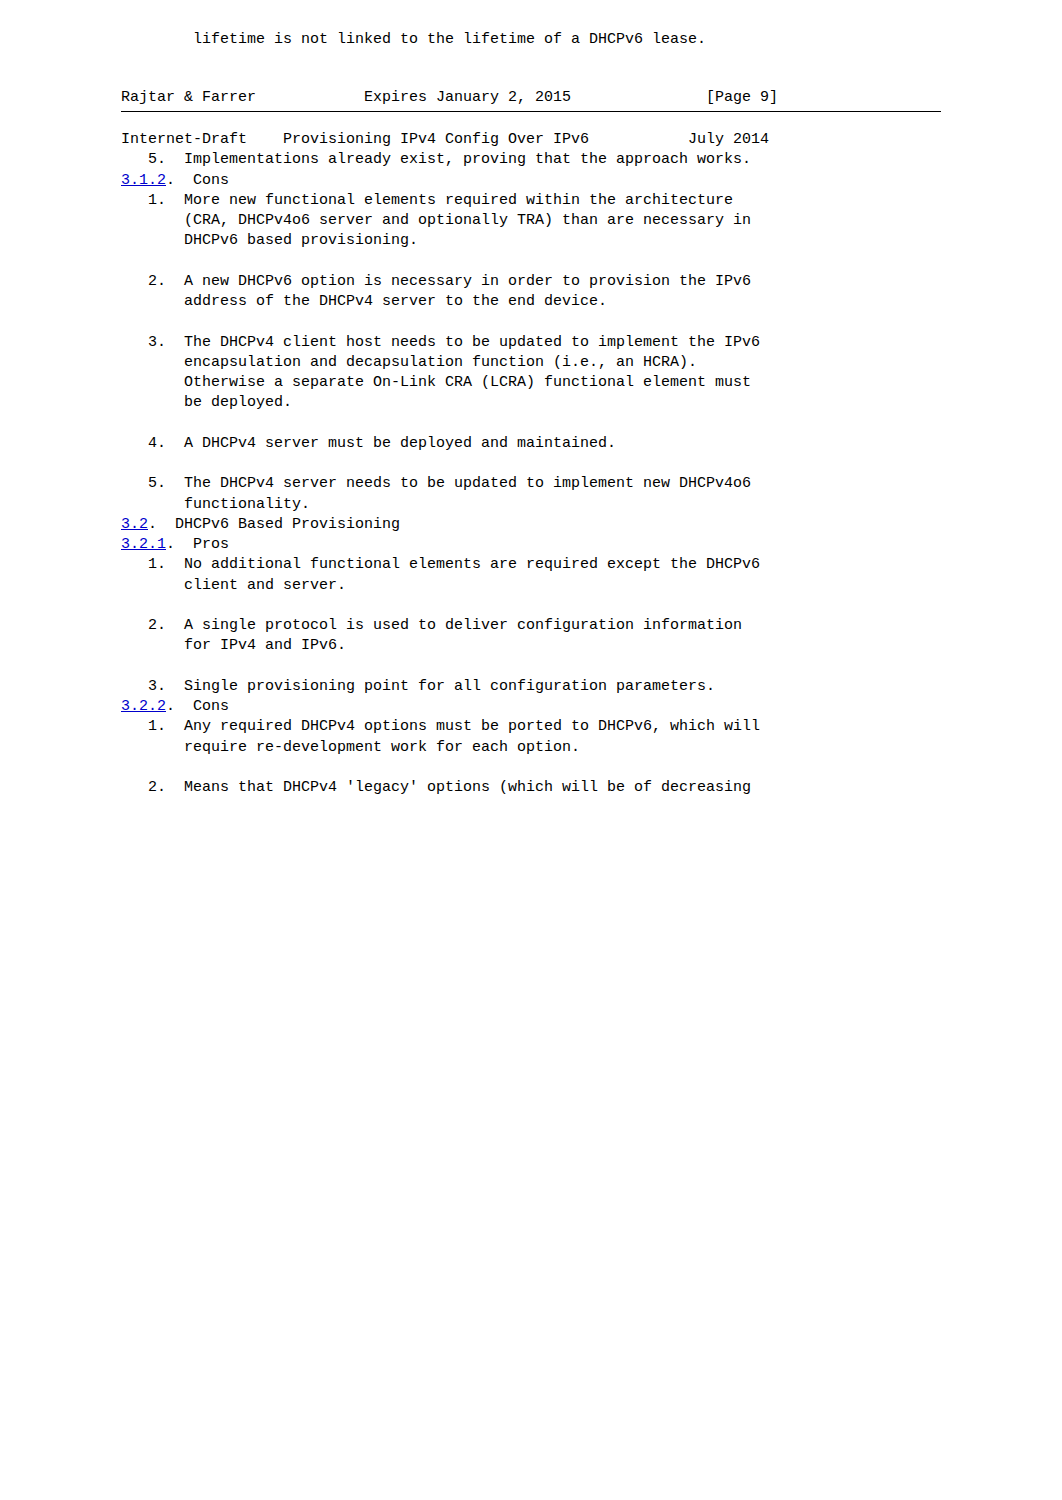lifetime is not linked to the lifetime of a DHCPv6 lease.
Rajtar & Farrer            Expires January 2, 2015               [Page 9]
Internet-Draft    Provisioning IPv4 Config Over IPv6           July 2014
   5.  Implementations already exist, proving that the approach works.
3.1.2.  Cons
   1.  More new functional elements required within the architecture
       (CRA, DHCPv4o6 server and optionally TRA) than are necessary in
       DHCPv6 based provisioning.

   2.  A new DHCPv6 option is necessary in order to provision the IPv6
       address of the DHCPv4 server to the end device.

   3.  The DHCPv4 client host needs to be updated to implement the IPv6
       encapsulation and decapsulation function (i.e., an HCRA).
       Otherwise a separate On-Link CRA (LCRA) functional element must
       be deployed.

   4.  A DHCPv4 server must be deployed and maintained.

   5.  The DHCPv4 server needs to be updated to implement new DHCPv4o6
       functionality.
3.2.  DHCPv6 Based Provisioning
3.2.1.  Pros
   1.  No additional functional elements are required except the DHCPv6
       client and server.

   2.  A single protocol is used to deliver configuration information
       for IPv4 and IPv6.

   3.  Single provisioning point for all configuration parameters.
3.2.2.  Cons
   1.  Any required DHCPv4 options must be ported to DHCPv6, which will
       require re-development work for each option.

   2.  Means that DHCPv4 'legacy' options (which will be of decreasing